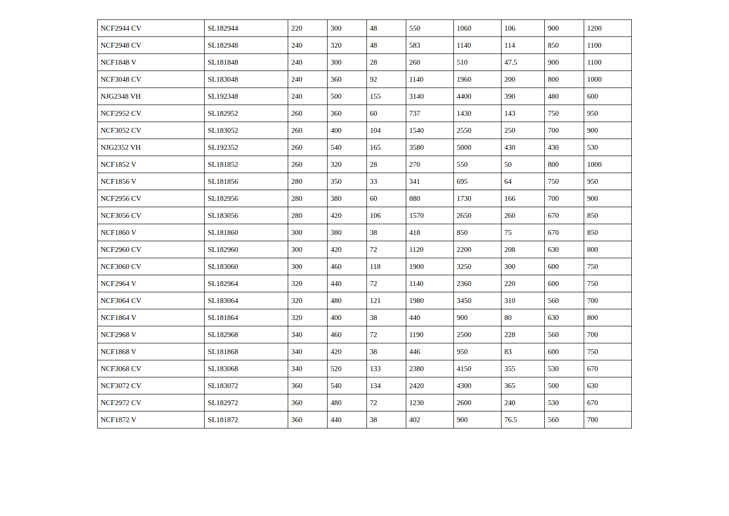| NCF2944 CV | SL182944 | 220 | 300 | 48 | 550 | 1060 | 106 | 900 | 1200 |
| NCF2948 CV | SL182948 | 240 | 320 | 48 | 583 | 1140 | 114 | 850 | 1100 |
| NCF1848 V | SL181848 | 240 | 300 | 28 | 260 | 510 | 47.5 | 900 | 1100 |
| NCF3048 CV | SL183048 | 240 | 360 | 92 | 1140 | 1960 | 200 | 800 | 1000 |
| NJG2348 VH | SL192348 | 240 | 500 | 155 | 3140 | 4400 | 390 | 480 | 600 |
| NCF2952 CV | SL182952 | 260 | 360 | 60 | 737 | 1430 | 143 | 750 | 950 |
| NCF3052 CV | SL183052 | 260 | 400 | 104 | 1540 | 2550 | 250 | 700 | 900 |
| NJG2352 VH | SL192352 | 260 | 540 | 165 | 3580 | 5000 | 430 | 430 | 530 |
| NCF1852 V | SL181852 | 260 | 320 | 28 | 270 | 550 | 50 | 800 | 1000 |
| NCF1856 V | SL181856 | 280 | 350 | 33 | 341 | 695 | 64 | 750 | 950 |
| NCF2956 CV | SL182956 | 280 | 380 | 60 | 880 | 1730 | 166 | 700 | 900 |
| NCF3056 CV | SL183056 | 280 | 420 | 106 | 1570 | 2650 | 260 | 670 | 850 |
| NCF1860 V | SL181860 | 300 | 380 | 38 | 418 | 850 | 75 | 670 | 850 |
| NCF2960 CV | SL182960 | 300 | 420 | 72 | 1120 | 2200 | 208 | 630 | 800 |
| NCF3060 CV | SL183060 | 300 | 460 | 118 | 1900 | 3250 | 300 | 600 | 750 |
| NCF2964 V | SL182964 | 320 | 440 | 72 | 1140 | 2360 | 220 | 600 | 750 |
| NCF3064 CV | SL183064 | 320 | 480 | 121 | 1980 | 3450 | 310 | 560 | 700 |
| NCF1864 V | SL181864 | 320 | 400 | 38 | 440 | 900 | 80 | 630 | 800 |
| NCF2968 V | SL182968 | 340 | 460 | 72 | 1190 | 2500 | 228 | 560 | 700 |
| NCF1868 V | SL181868 | 340 | 420 | 38 | 446 | 950 | 83 | 600 | 750 |
| NCF3068 CV | SL183068 | 340 | 520 | 133 | 2380 | 4150 | 355 | 530 | 670 |
| NCF3072 CV | SL183072 | 360 | 540 | 134 | 2420 | 4300 | 365 | 500 | 630 |
| NCF2972 CV | SL182972 | 360 | 480 | 72 | 1230 | 2600 | 240 | 530 | 670 |
| NCF1872 V | SL181872 | 360 | 440 | 38 | 402 | 900 | 76.5 | 560 | 700 |